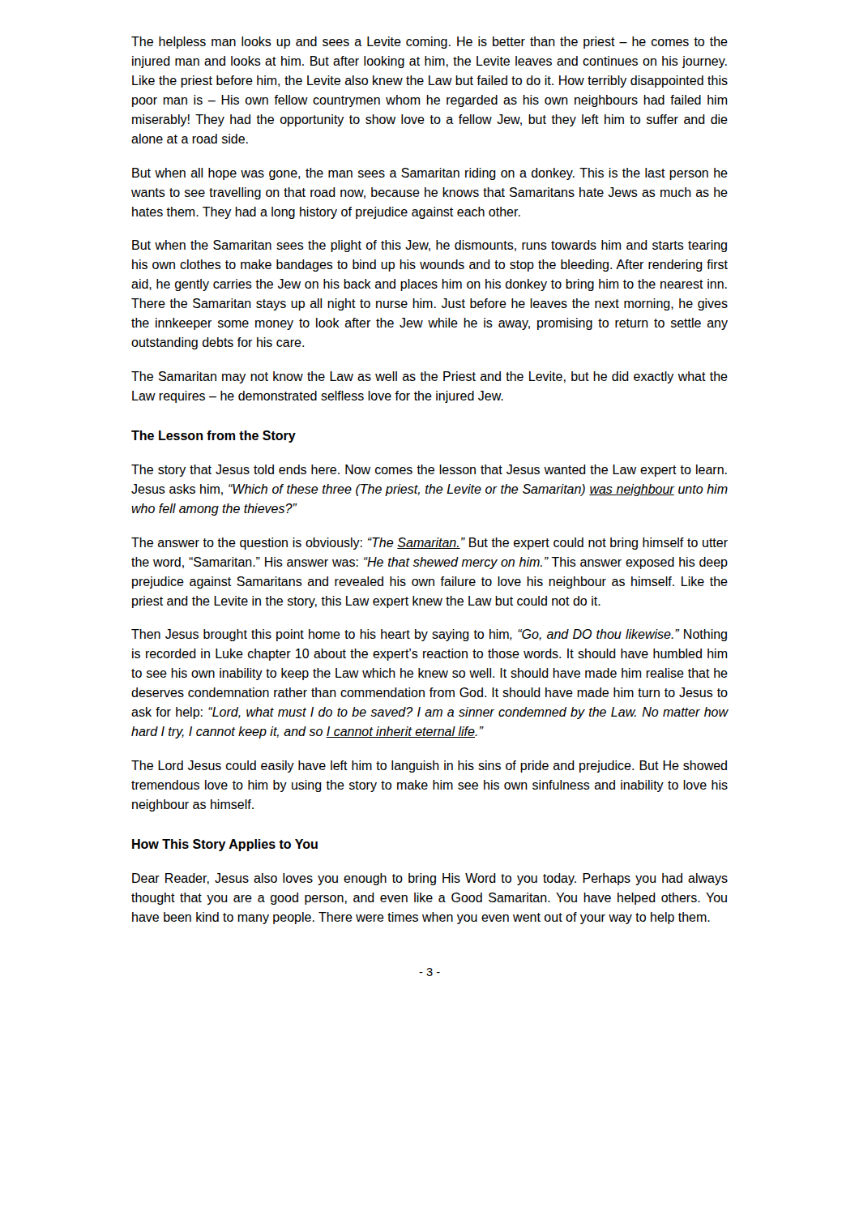The helpless man looks up and sees a Levite coming. He is better than the priest – he comes to the injured man and looks at him. But after looking at him, the Levite leaves and continues on his journey. Like the priest before him, the Levite also knew the Law but failed to do it. How terribly disappointed this poor man is – His own fellow countrymen whom he regarded as his own neighbours had failed him miserably! They had the opportunity to show love to a fellow Jew, but they left him to suffer and die alone at a road side.
But when all hope was gone, the man sees a Samaritan riding on a donkey. This is the last person he wants to see travelling on that road now, because he knows that Samaritans hate Jews as much as he hates them. They had a long history of prejudice against each other.
But when the Samaritan sees the plight of this Jew, he dismounts, runs towards him and starts tearing his own clothes to make bandages to bind up his wounds and to stop the bleeding. After rendering first aid, he gently carries the Jew on his back and places him on his donkey to bring him to the nearest inn. There the Samaritan stays up all night to nurse him. Just before he leaves the next morning, he gives the innkeeper some money to look after the Jew while he is away, promising to return to settle any outstanding debts for his care.
The Samaritan may not know the Law as well as the Priest and the Levite, but he did exactly what the Law requires – he demonstrated selfless love for the injured Jew.
The Lesson from the Story
The story that Jesus told ends here. Now comes the lesson that Jesus wanted the Law expert to learn. Jesus asks him, “Which of these three (The priest, the Levite or the Samaritan) was neighbour unto him who fell among the thieves?”
The answer to the question is obviously: “The Samaritan.” But the expert could not bring himself to utter the word, “Samaritan.” His answer was: “He that shewed mercy on him.” This answer exposed his deep prejudice against Samaritans and revealed his own failure to love his neighbour as himself. Like the priest and the Levite in the story, this Law expert knew the Law but could not do it.
Then Jesus brought this point home to his heart by saying to him, “Go, and DO thou likewise.” Nothing is recorded in Luke chapter 10 about the expert’s reaction to those words. It should have humbled him to see his own inability to keep the Law which he knew so well. It should have made him realise that he deserves condemnation rather than commendation from God. It should have made him turn to Jesus to ask for help: “Lord, what must I do to be saved? I am a sinner condemned by the Law. No matter how hard I try, I cannot keep it, and so I cannot inherit eternal life.”
The Lord Jesus could easily have left him to languish in his sins of pride and prejudice. But He showed tremendous love to him by using the story to make him see his own sinfulness and inability to love his neighbour as himself.
How This Story Applies to You
Dear Reader, Jesus also loves you enough to bring His Word to you today. Perhaps you had always thought that you are a good person, and even like a Good Samaritan. You have helped others. You have been kind to many people. There were times when you even went out of your way to help them.
- 3 -